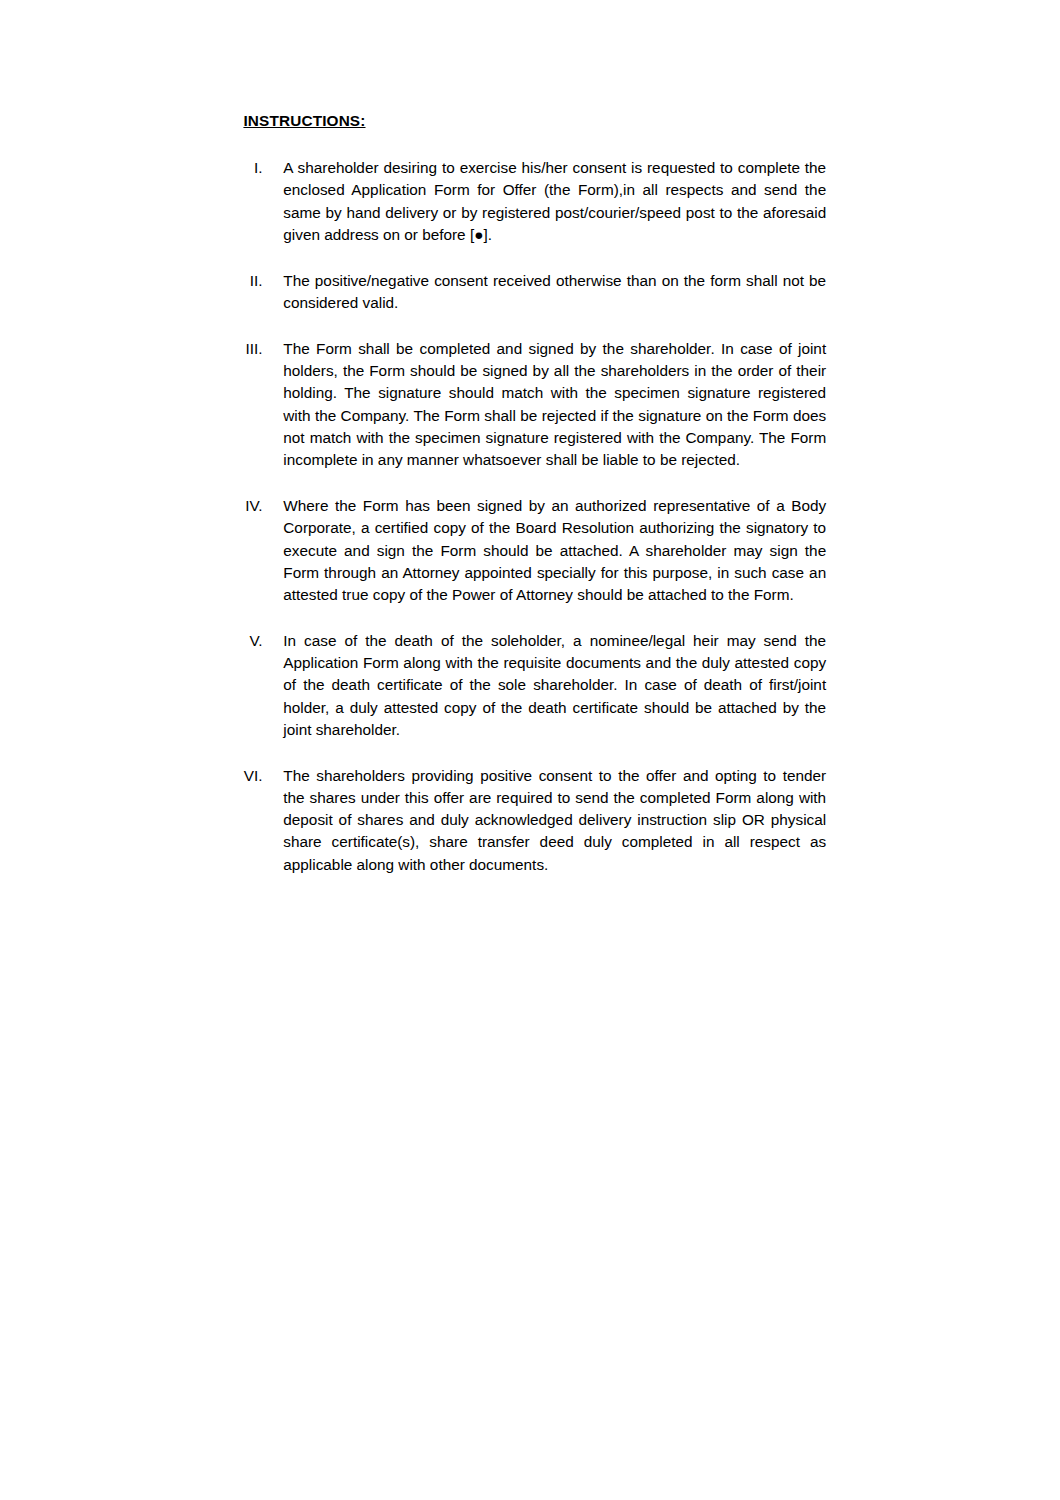INSTRUCTIONS:
I. A shareholder desiring to exercise his/her consent is requested to complete the enclosed Application Form for Offer (the Form),in all respects and send the same by hand delivery or by registered post/courier/speed post to the aforesaid given address on or before [●].
II. The positive/negative consent received otherwise than on the form shall not be considered valid.
III. The Form shall be completed and signed by the shareholder. In case of joint holders, the Form should be signed by all the shareholders in the order of their holding. The signature should match with the specimen signature registered with the Company. The Form shall be rejected if the signature on the Form does not match with the specimen signature registered with the Company. The Form incomplete in any manner whatsoever shall be liable to be rejected.
IV. Where the Form has been signed by an authorized representative of a Body Corporate, a certified copy of the Board Resolution authorizing the signatory to execute and sign the Form should be attached. A shareholder may sign the Form through an Attorney appointed specially for this purpose, in such case an attested true copy of the Power of Attorney should be attached to the Form.
V. In case of the death of the soleholder, a nominee/legal heir may send the Application Form along with the requisite documents and the duly attested copy of the death certificate of the sole shareholder. In case of death of first/joint holder, a duly attested copy of the death certificate should be attached by the joint shareholder.
VI. The shareholders providing positive consent to the offer and opting to tender the shares under this offer are required to send the completed Form along with deposit of shares and duly acknowledged delivery instruction slip OR physical share certificate(s), share transfer deed duly completed in all respect as applicable along with other documents.